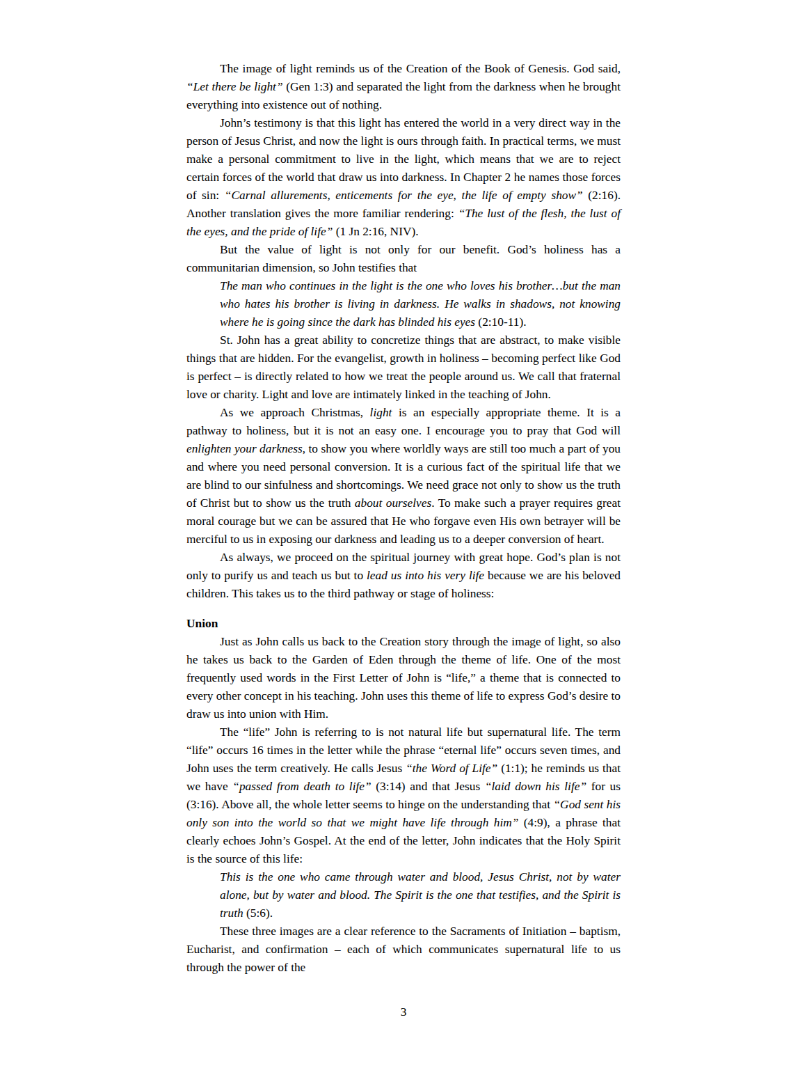The image of light reminds us of the Creation of the Book of Genesis. God said, “Let there be light” (Gen 1:3) and separated the light from the darkness when he brought everything into existence out of nothing.
John’s testimony is that this light has entered the world in a very direct way in the person of Jesus Christ, and now the light is ours through faith. In practical terms, we must make a personal commitment to live in the light, which means that we are to reject certain forces of the world that draw us into darkness. In Chapter 2 he names those forces of sin: “Carnal allurements, enticements for the eye, the life of empty show” (2:16). Another translation gives the more familiar rendering: “The lust of the flesh, the lust of the eyes, and the pride of life” (1 Jn 2:16, NIV).
But the value of light is not only for our benefit. God’s holiness has a communitarian dimension, so John testifies that
The man who continues in the light is the one who loves his brother…but the man who hates his brother is living in darkness. He walks in shadows, not knowing where he is going since the dark has blinded his eyes (2:10-11).
St. John has a great ability to concretize things that are abstract, to make visible things that are hidden. For the evangelist, growth in holiness – becoming perfect like God is perfect – is directly related to how we treat the people around us. We call that fraternal love or charity. Light and love are intimately linked in the teaching of John.
As we approach Christmas, light is an especially appropriate theme. It is a pathway to holiness, but it is not an easy one. I encourage you to pray that God will enlighten your darkness, to show you where worldly ways are still too much a part of you and where you need personal conversion. It is a curious fact of the spiritual life that we are blind to our sinfulness and shortcomings. We need grace not only to show us the truth of Christ but to show us the truth about ourselves. To make such a prayer requires great moral courage but we can be assured that He who forgave even His own betrayer will be merciful to us in exposing our darkness and leading us to a deeper conversion of heart.
As always, we proceed on the spiritual journey with great hope. God’s plan is not only to purify us and teach us but to lead us into his very life because we are his beloved children. This takes us to the third pathway or stage of holiness:
Union
Just as John calls us back to the Creation story through the image of light, so also he takes us back to the Garden of Eden through the theme of life. One of the most frequently used words in the First Letter of John is “life,” a theme that is connected to every other concept in his teaching. John uses this theme of life to express God’s desire to draw us into union with Him.
The “life” John is referring to is not natural life but supernatural life. The term “life” occurs 16 times in the letter while the phrase “eternal life” occurs seven times, and John uses the term creatively. He calls Jesus “the Word of Life” (1:1); he reminds us that we have “passed from death to life” (3:14) and that Jesus “laid down his life” for us (3:16). Above all, the whole letter seems to hinge on the understanding that “God sent his only son into the world so that we might have life through him” (4:9), a phrase that clearly echoes John’s Gospel. At the end of the letter, John indicates that the Holy Spirit is the source of this life:
This is the one who came through water and blood, Jesus Christ, not by water alone, but by water and blood. The Spirit is the one that testifies, and the Spirit is truth (5:6).
These three images are a clear reference to the Sacraments of Initiation – baptism, Eucharist, and confirmation – each of which communicates supernatural life to us through the power of the
3